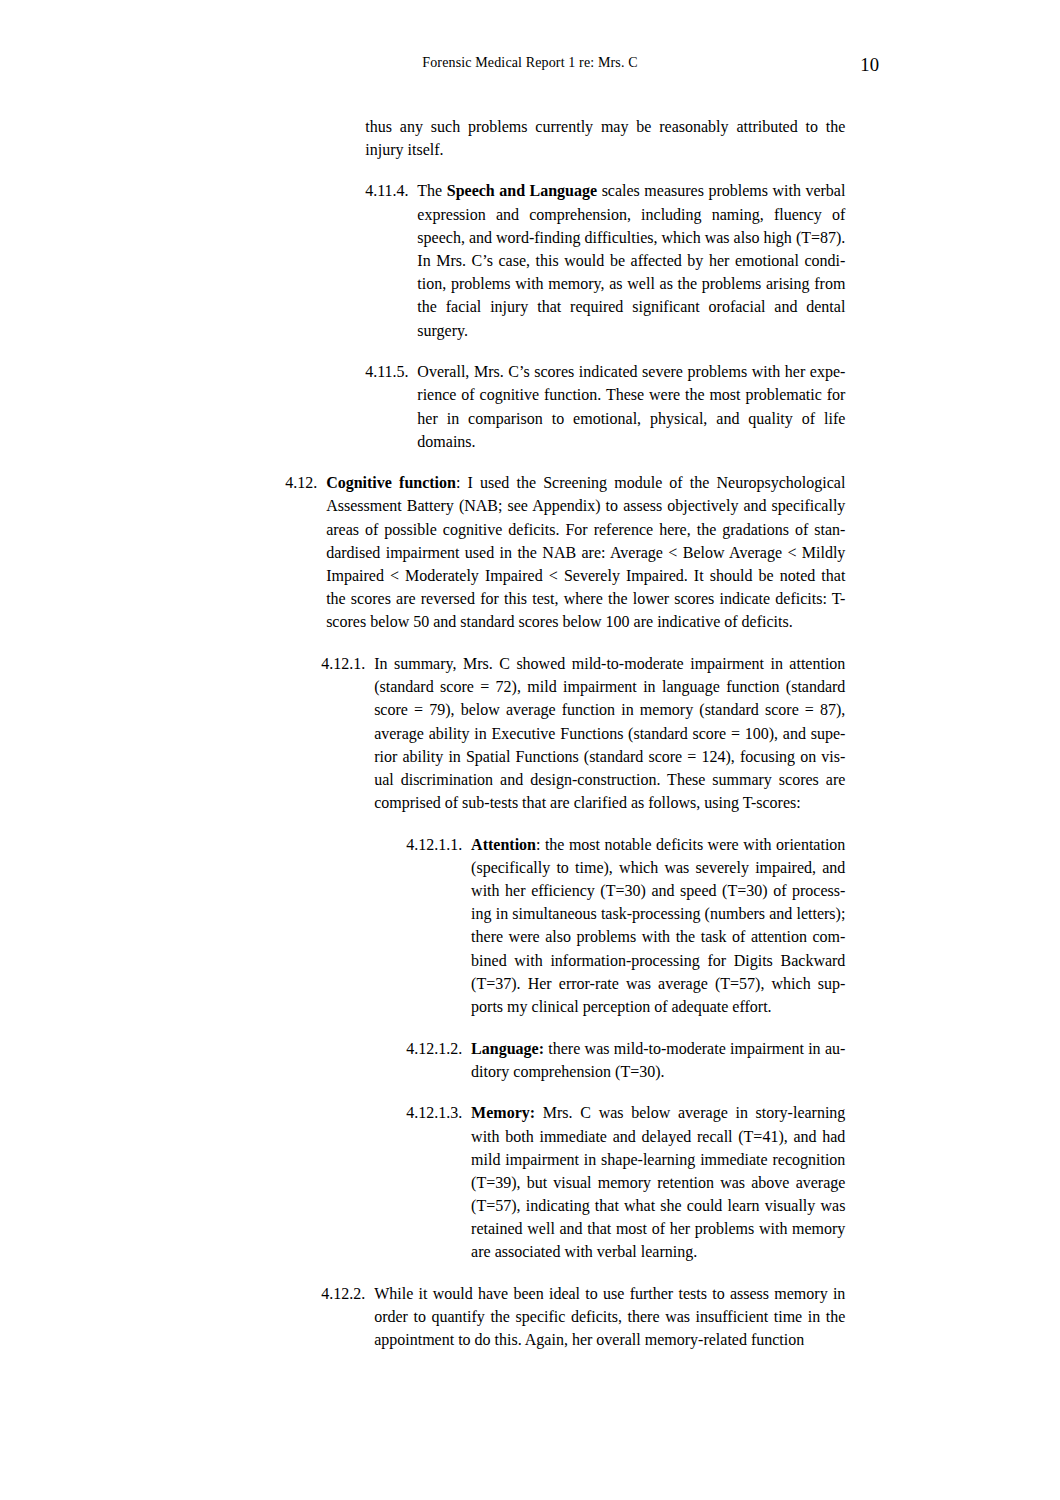Forensic Medical Report 1 re: Mrs. C
10
thus any such problems currently may be reasonably attributed to the injury itself.
4.11.4.
The Speech and Language scales measures problems with verbal expression and comprehension, including naming, fluency of speech, and word-finding difficulties, which was also high (T=87). In Mrs. C’s case, this would be affected by her emotional condition, problems with memory, as well as the problems arising from the facial injury that required significant orofacial and dental surgery.
4.11.5.
Overall, Mrs. C’s scores indicated severe problems with her experience of cognitive function. These were the most problematic for her in comparison to emotional, physical, and quality of life domains.
4.12.
Cognitive function: I used the Screening module of the Neuropsychological Assessment Battery (NAB; see Appendix) to assess objectively and specifically areas of possible cognitive deficits. For reference here, the gradations of standardised impairment used in the NAB are: Average < Below Average < Mildly Impaired < Moderately Impaired < Severely Impaired. It should be noted that the scores are reversed for this test, where the lower scores indicate deficits: T-scores below 50 and standard scores below 100 are indicative of deficits.
4.12.1.
In summary, Mrs. C showed mild-to-moderate impairment in attention (standard score = 72), mild impairment in language function (standard score = 79), below average function in memory (standard score = 87), average ability in Executive Functions (standard score = 100), and superior ability in Spatial Functions (standard score = 124), focusing on visual discrimination and design-construction. These summary scores are comprised of sub-tests that are clarified as follows, using T-scores:
4.12.1.1.
Attention: the most notable deficits were with orientation (specifically to time), which was severely impaired, and with her efficiency (T=30) and speed (T=30) of processing in simultaneous task-processing (numbers and letters); there were also problems with the task of attention combined with information-processing for Digits Backward (T=37). Her error-rate was average (T=57), which supports my clinical perception of adequate effort.
4.12.1.2.
Language: there was mild-to-moderate impairment in auditory comprehension (T=30).
4.12.1.3.
Memory: Mrs. C was below average in story-learning with both immediate and delayed recall (T=41), and had mild impairment in shape-learning immediate recognition (T=39), but visual memory retention was above average (T=57), indicating that what she could learn visually was retained well and that most of her problems with memory are associated with verbal learning.
4.12.2.
While it would have been ideal to use further tests to assess memory in order to quantify the specific deficits, there was insufficient time in the appointment to do this. Again, her overall memory-related function